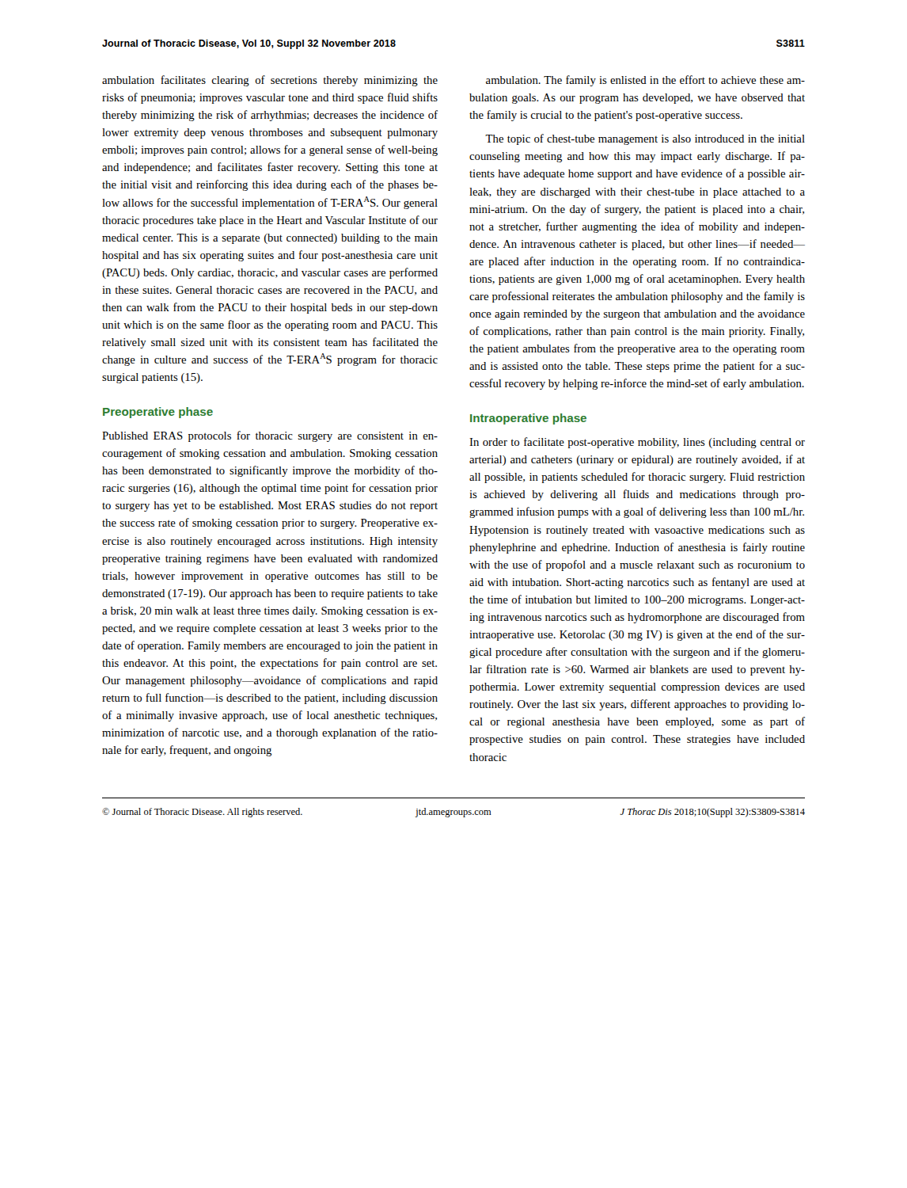Journal of Thoracic Disease, Vol 10, Suppl 32 November 2018 S3811
ambulation facilitates clearing of secretions thereby minimizing the risks of pneumonia; improves vascular tone and third space fluid shifts thereby minimizing the risk of arrhythmias; decreases the incidence of lower extremity deep venous thromboses and subsequent pulmonary emboli; improves pain control; allows for a general sense of well-being and independence; and facilitates faster recovery. Setting this tone at the initial visit and reinforcing this idea during each of the phases below allows for the successful implementation of T-ERAAS. Our general thoracic procedures take place in the Heart and Vascular Institute of our medical center. This is a separate (but connected) building to the main hospital and has six operating suites and four post-anesthesia care unit (PACU) beds. Only cardiac, thoracic, and vascular cases are performed in these suites. General thoracic cases are recovered in the PACU, and then can walk from the PACU to their hospital beds in our step-down unit which is on the same floor as the operating room and PACU. This relatively small sized unit with its consistent team has facilitated the change in culture and success of the T-ERAAS program for thoracic surgical patients (15).
Preoperative phase
Published ERAS protocols for thoracic surgery are consistent in encouragement of smoking cessation and ambulation. Smoking cessation has been demonstrated to significantly improve the morbidity of thoracic surgeries (16), although the optimal time point for cessation prior to surgery has yet to be established. Most ERAS studies do not report the success rate of smoking cessation prior to surgery. Preoperative exercise is also routinely encouraged across institutions. High intensity preoperative training regimens have been evaluated with randomized trials, however improvement in operative outcomes has still to be demonstrated (17-19). Our approach has been to require patients to take a brisk, 20 min walk at least three times daily. Smoking cessation is expected, and we require complete cessation at least 3 weeks prior to the date of operation. Family members are encouraged to join the patient in this endeavor. At this point, the expectations for pain control are set. Our management philosophy—avoidance of complications and rapid return to full function—is described to the patient, including discussion of a minimally invasive approach, use of local anesthetic techniques, minimization of narcotic use, and a thorough explanation of the rationale for early, frequent, and ongoing
ambulation. The family is enlisted in the effort to achieve these ambulation goals. As our program has developed, we have observed that the family is crucial to the patient's post-operative success.
The topic of chest-tube management is also introduced in the initial counseling meeting and how this may impact early discharge. If patients have adequate home support and have evidence of a possible air-leak, they are discharged with their chest-tube in place attached to a mini-atrium. On the day of surgery, the patient is placed into a chair, not a stretcher, further augmenting the idea of mobility and independence. An intravenous catheter is placed, but other lines—if needed—are placed after induction in the operating room. If no contraindications, patients are given 1,000 mg of oral acetaminophen. Every health care professional reiterates the ambulation philosophy and the family is once again reminded by the surgeon that ambulation and the avoidance of complications, rather than pain control is the main priority. Finally, the patient ambulates from the preoperative area to the operating room and is assisted onto the table. These steps prime the patient for a successful recovery by helping re-inforce the mind-set of early ambulation.
Intraoperative phase
In order to facilitate post-operative mobility, lines (including central or arterial) and catheters (urinary or epidural) are routinely avoided, if at all possible, in patients scheduled for thoracic surgery. Fluid restriction is achieved by delivering all fluids and medications through programmed infusion pumps with a goal of delivering less than 100 mL/hr. Hypotension is routinely treated with vasoactive medications such as phenylephrine and ephedrine. Induction of anesthesia is fairly routine with the use of propofol and a muscle relaxant such as rocuronium to aid with intubation. Short-acting narcotics such as fentanyl are used at the time of intubation but limited to 100–200 micrograms. Longer-acting intravenous narcotics such as hydromorphone are discouraged from intraoperative use. Ketorolac (30 mg IV) is given at the end of the surgical procedure after consultation with the surgeon and if the glomerular filtration rate is >60. Warmed air blankets are used to prevent hypothermia. Lower extremity sequential compression devices are used routinely. Over the last six years, different approaches to providing local or regional anesthesia have been employed, some as part of prospective studies on pain control. These strategies have included thoracic
© Journal of Thoracic Disease. All rights reserved. jtd.amegroups.com J Thorac Dis 2018;10(Suppl 32):S3809-S3814